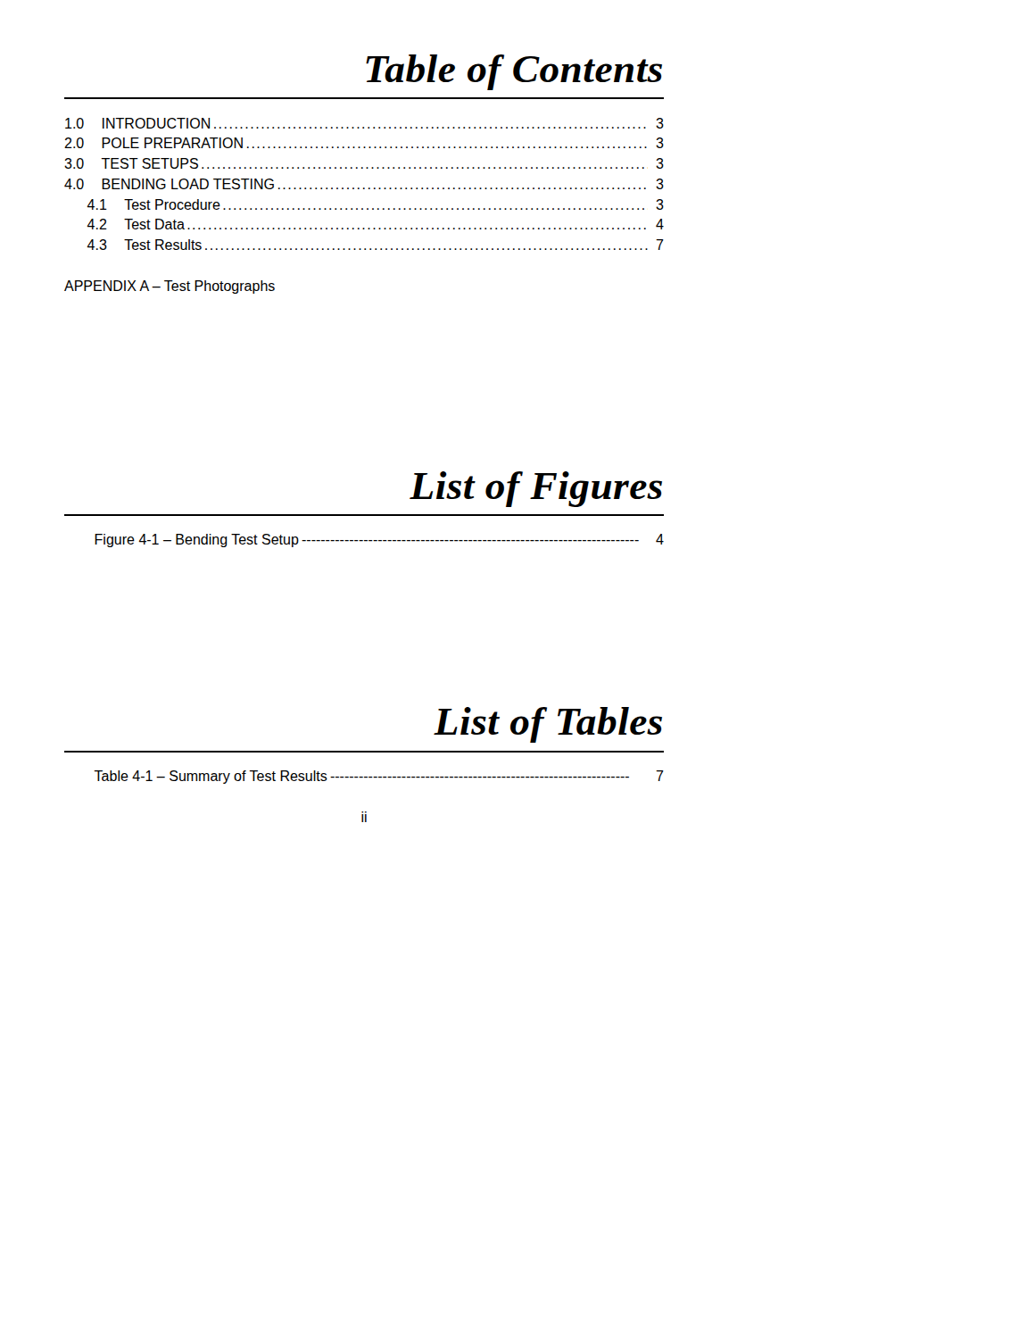Table of Contents
1.0 INTRODUCTION .................................................................................................. 3
2.0 POLE PREPARATION ......................................................................................... 3
3.0 TEST SETUPS .................................................................................................... 3
4.0 BENDING LOAD TESTING ................................................................................... 3
4.1 Test Procedure ............................................................................................... 3
4.2 Test Data ....................................................................................................... 4
4.3 Test Results ................................................................................................... 7
APPENDIX A – Test Photographs
List of Figures
Figure 4-1 – Bending Test Setup ----------------------------------------------------------------------- 4
List of Tables
Table 4-1 – Summary of Test Results --------------------------------------------------------------- 7
ii